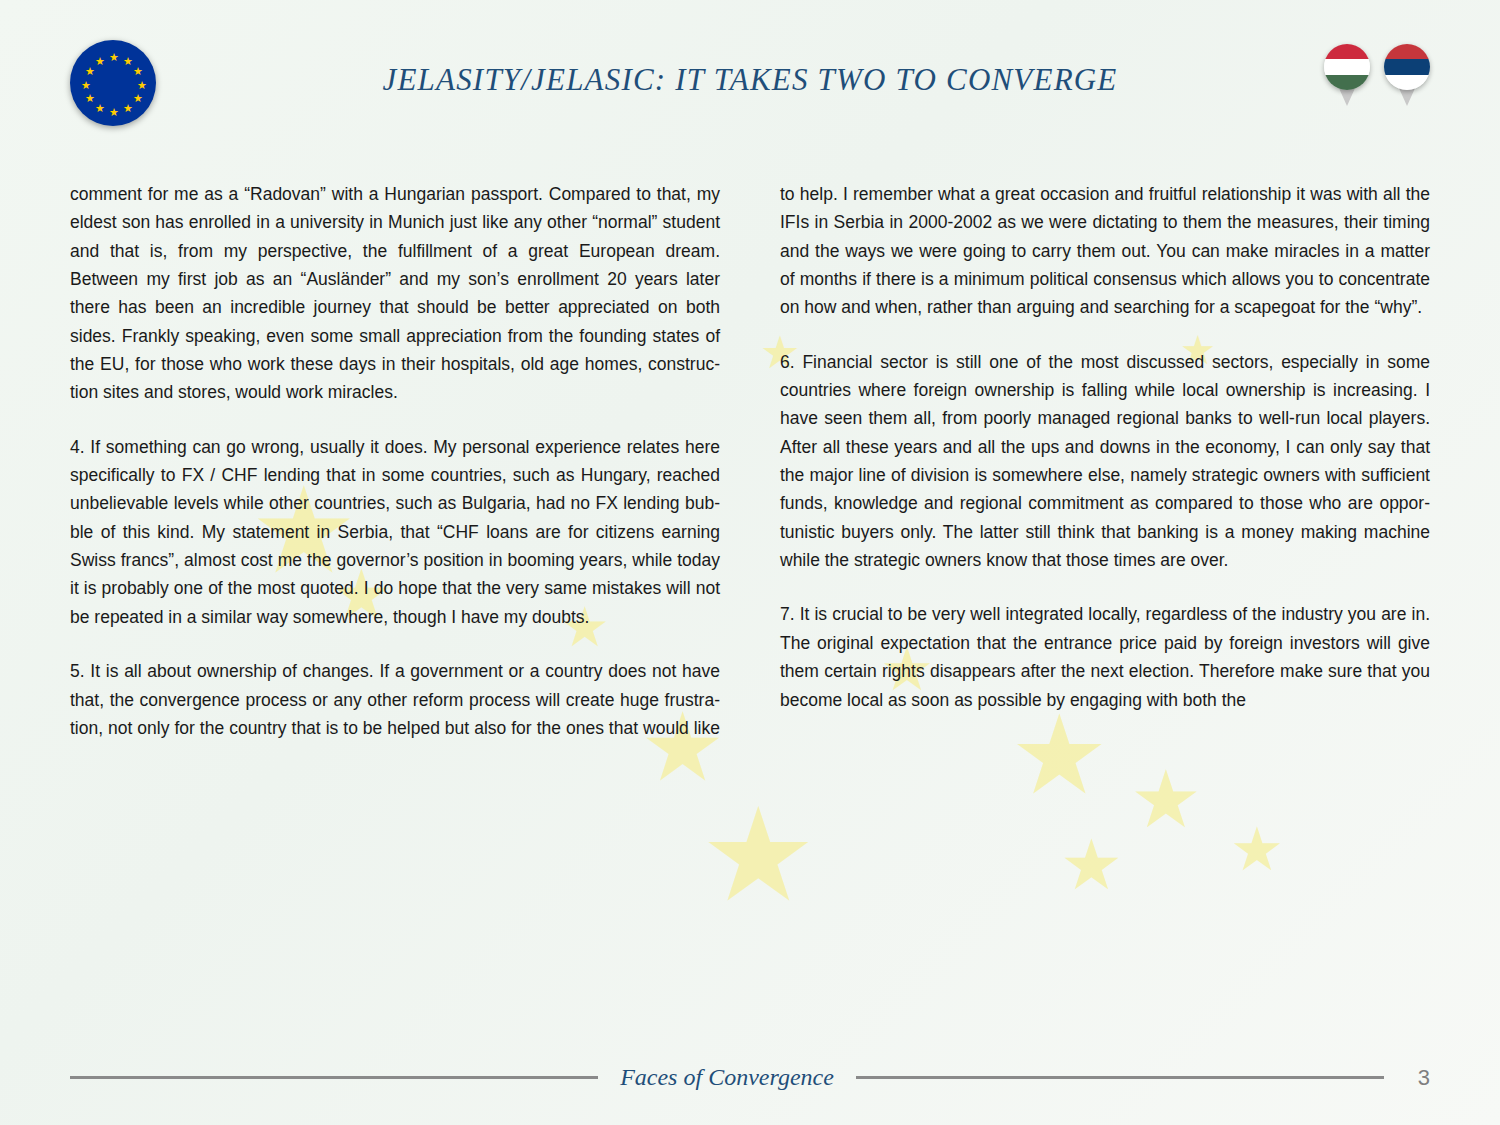★ ★ ★ ★ ★ ★ ★ ★ ★ ★ ★ ★
Jelasity/Jelasic: It Takes Two to Converge
★
★
★
★
★
★
★
★
★
★
★
★
comment for me as a “Radovan” with a Hungarian passport. Compared to that, my eldest son has enrolled in a university in Munich just like any other “normal” student and that is, from my perspective, the fulfillment of a great European dream. Between my first job as an “Ausländer” and my son’s enrollment 20 years later there has been an incredible journey that should be better appreciated on both sides. Frankly speaking, even some small appreciation from the founding states of the EU, for those who work these days in their hospitals, old age homes, construction sites and stores, would work miracles.
4. If something can go wrong, usually it does. My personal experience relates here specifically to FX / CHF lending that in some countries, such as Hungary, reached unbelievable levels while other countries, such as Bulgaria, had no FX lending bubble of this kind. My statement in Serbia, that “CHF loans are for citizens earning Swiss francs”, almost cost me the governor’s position in booming years, while today it is probably one of the most quoted. I do hope that the very same mistakes will not be repeated in a similar way somewhere, though I have my doubts.
5. It is all about ownership of changes. If a government or a country does not have that, the convergence process or any other reform process will create huge frustration, not only for the country that is to be helped but also for the ones that would like to help. I remember what a great occasion and fruitful relationship it was with all the IFIs in Serbia in 2000-2002 as we were dictating to them the measures, their timing and the ways we were going to carry them out. You can make miracles in a matter of months if there is a minimum political consensus which allows you to concentrate on how and when, rather than arguing and searching for a scapegoat for the “why”.
6. Financial sector is still one of the most discussed sectors, especially in some countries where foreign ownership is falling while local ownership is increasing. I have seen them all, from poorly managed regional banks to well-run local players. After all these years and all the ups and downs in the economy, I can only say that the major line of division is somewhere else, namely strategic owners with sufficient funds, knowledge and regional commitment as compared to those who are opportunistic buyers only. The latter still think that banking is a money making machine while the strategic owners know that those times are over.
7. It is crucial to be very well integrated locally, regardless of the industry you are in. The original expectation that the entrance price paid by foreign investors will give them certain rights disappears after the next election. Therefore make sure that you become local as soon as possible by engaging with both the
Faces of Convergence
3